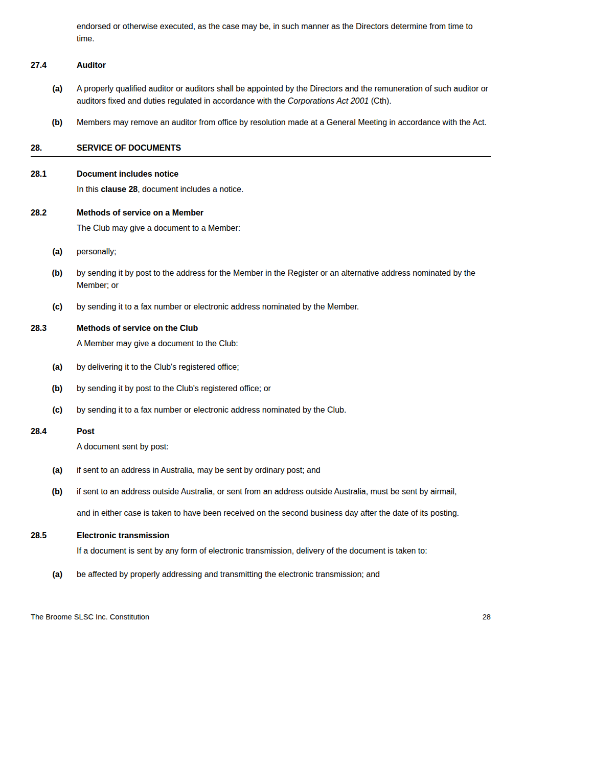endorsed or otherwise executed, as the case may be, in such manner as the Directors determine from time to time.
27.4 Auditor
(a)
A properly qualified auditor or auditors shall be appointed by the Directors and the remuneration of such auditor or auditors fixed and duties regulated in accordance with the Corporations Act 2001 (Cth).
(b)
Members may remove an auditor from office by resolution made at a General Meeting in accordance with the Act.
28. SERVICE OF DOCUMENTS
28.1 Document includes notice
In this clause 28, document includes a notice.
28.2 Methods of service on a Member
The Club may give a document to a Member:
(a)
personally;
(b)
by sending it by post to the address for the Member in the Register or an alternative address nominated by the Member; or
(c)
by sending it to a fax number or electronic address nominated by the Member.
28.3 Methods of service on the Club
A Member may give a document to the Club:
(a)
by delivering it to the Club's registered office;
(b)
by sending it by post to the Club's registered office; or
(c)
by sending it to a fax number or electronic address nominated by the Club.
28.4 Post
A document sent by post:
(a)
if sent to an address in Australia, may be sent by ordinary post; and
(b)
if sent to an address outside Australia, or sent from an address outside Australia, must be sent by airmail,
and in either case is taken to have been received on the second business day after the date of its posting.
28.5 Electronic transmission
If a document is sent by any form of electronic transmission, delivery of the document is taken to:
(a)
be affected by properly addressing and transmitting the electronic transmission; and
The Broome SLSC Inc. Constitution 28